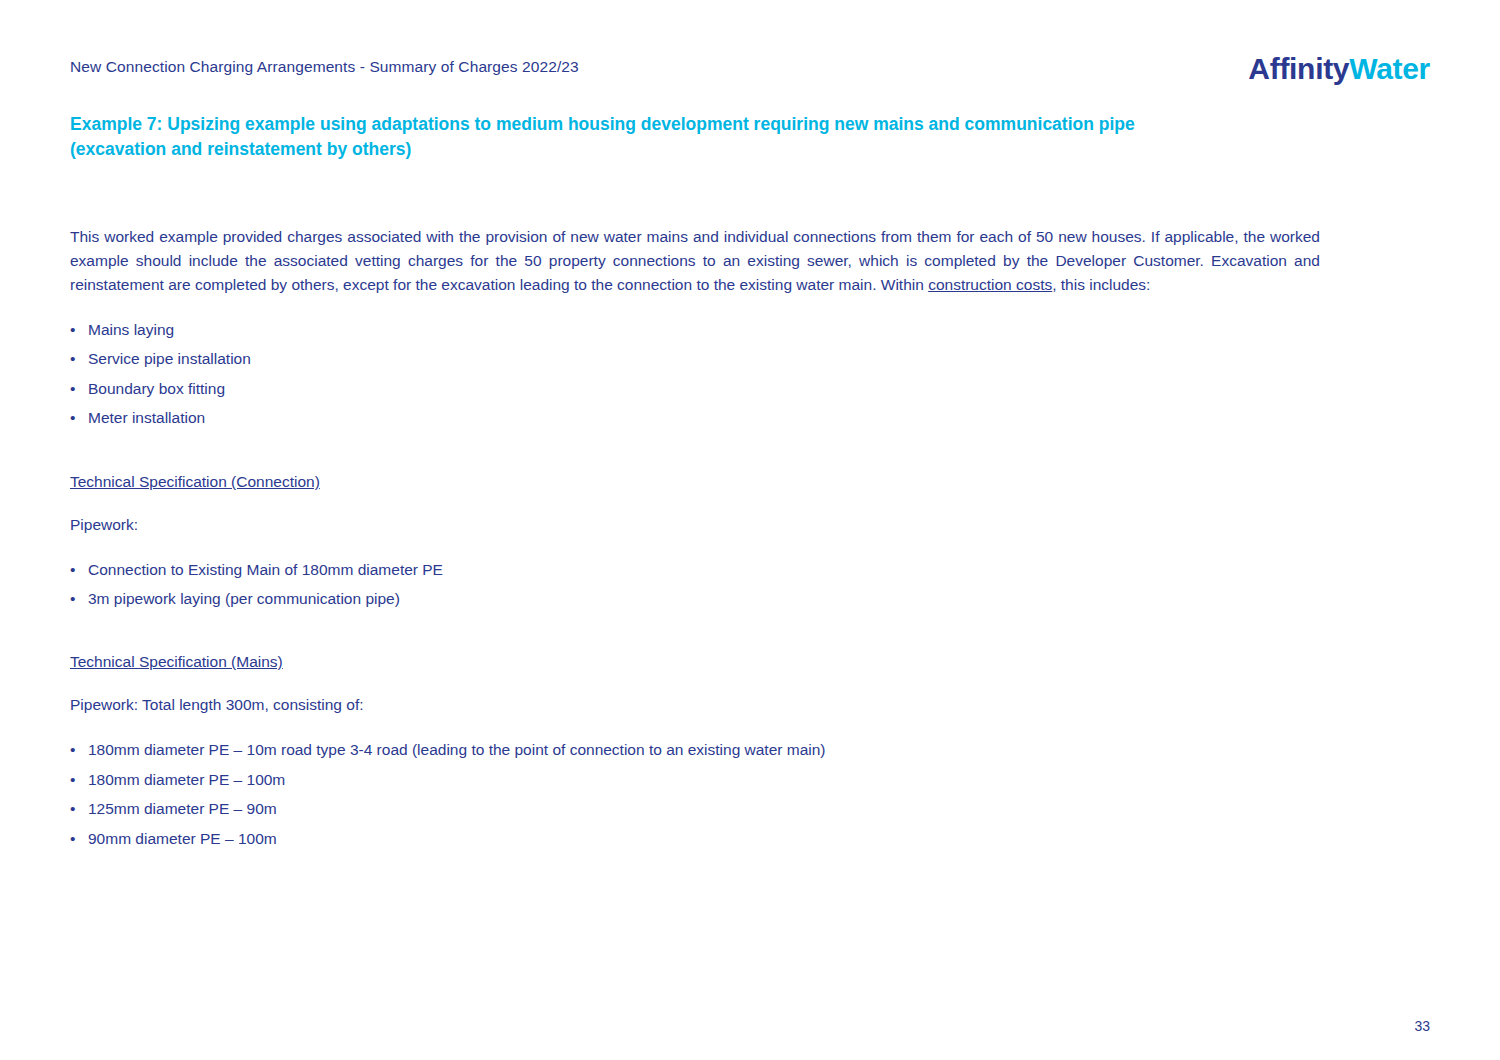New Connection Charging Arrangements - Summary of Charges 2022/23
Affinity Water
Example 7: Upsizing example using adaptations to medium housing development requiring new mains and communication pipe (excavation and reinstatement by others)
This worked example provided charges associated with the provision of new water mains and individual connections from them for each of 50 new houses. If applicable, the worked example should include the associated vetting charges for the 50 property connections to an existing sewer, which is completed by the Developer Customer. Excavation and reinstatement are completed by others, except for the excavation leading to the connection to the existing water main. Within construction costs, this includes:
Mains laying
Service pipe installation
Boundary box fitting
Meter installation
Technical Specification (Connection)
Pipework:
Connection to Existing Main of 180mm diameter PE
3m pipework laying (per communication pipe)
Technical Specification (Mains)
Pipework: Total length 300m, consisting of:
180mm diameter PE – 10m road type 3-4 road (leading to the point of connection to an existing water main)
180mm diameter PE – 100m
125mm diameter PE – 90m
90mm diameter PE – 100m
33